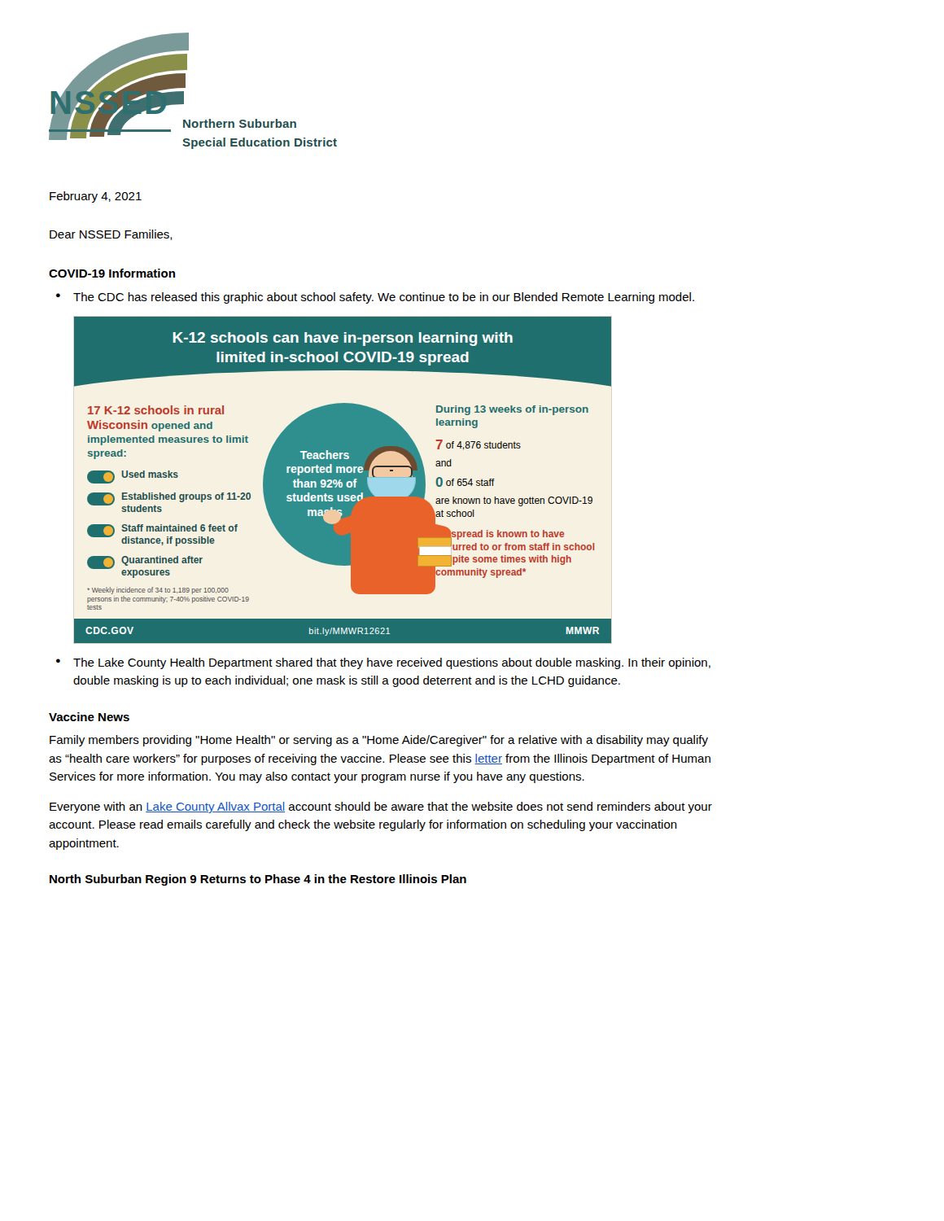NSSED
Northern Suburban
Special Education District
February 4, 2021
Dear NSSED Families,
COVID-19 Information
The CDC has released this graphic about school safety. We continue to be in our Blended Remote Learning model.
K-12 schools can have in-person learning with
limited in-school COVID-19 spread
17 K-12 schools in rural Wisconsin opened and implemented measures to limit spread:
Used masks
Established groups of 11-20 students
Staff maintained 6 feet of distance, if possible
Quarantined after exposures
* Weekly incidence of 34 to 1,189 per 100,000 persons in the community; 7-40% positive COVID-19 tests
Teachers reported more than 92% of students used masks
During 13 weeks of in-person learning
7 of 4,876 students
and
0 of 654 staff
are known to have gotten COVID-19 at school
No spread is known to have occurred to or from staff in school despite some times with high community spread*
CDC.GOV bit.ly/MMWR12621 MMWR
The Lake County Health Department shared that they have received questions about double masking. In their opinion, double masking is up to each individual; one mask is still a good deterrent and is the LCHD guidance.
Vaccine News
Family members providing "Home Health" or serving as a "Home Aide/Caregiver" for a relative with a disability may qualify as “health care workers” for purposes of receiving the vaccine. Please see this letter from the Illinois Department of Human Services for more information. You may also contact your program nurse if you have any questions.
Everyone with an Lake County Allvax Portal account should be aware that the website does not send reminders about your account. Please read emails carefully and check the website regularly for information on scheduling your vaccination appointment.
North Suburban Region 9 Returns to Phase 4 in the Restore Illinois Plan